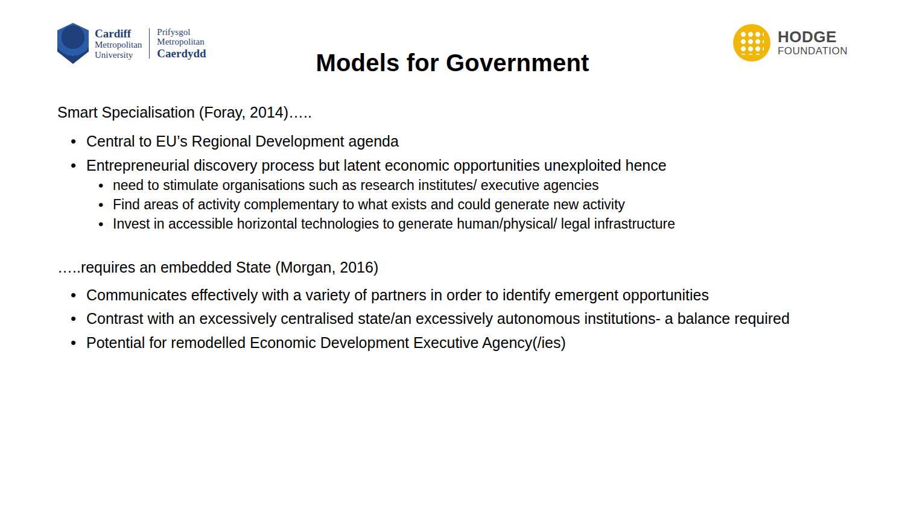Cardiff Metropolitan University
Prifysgol Metropolitan Caerdydd
Models for Government
HODGE
FOUNDATION
Smart Specialisation (Foray, 2014)…..
Central to EU’s Regional Development agenda
Entrepreneurial discovery process but latent economic opportunities unexploited hence
need to stimulate organisations such as research institutes/ executive agencies
Find areas of activity complementary to what exists and could generate new activity
Invest in accessible horizontal technologies to generate human/physical/ legal infrastructure
…..requires an embedded State (Morgan, 2016)
Communicates effectively with a variety of partners in order to identify emergent opportunities
Contrast with an excessively centralised state/an excessively autonomous institutions- a balance required
Potential for remodelled Economic Development Executive Agency(/ies)